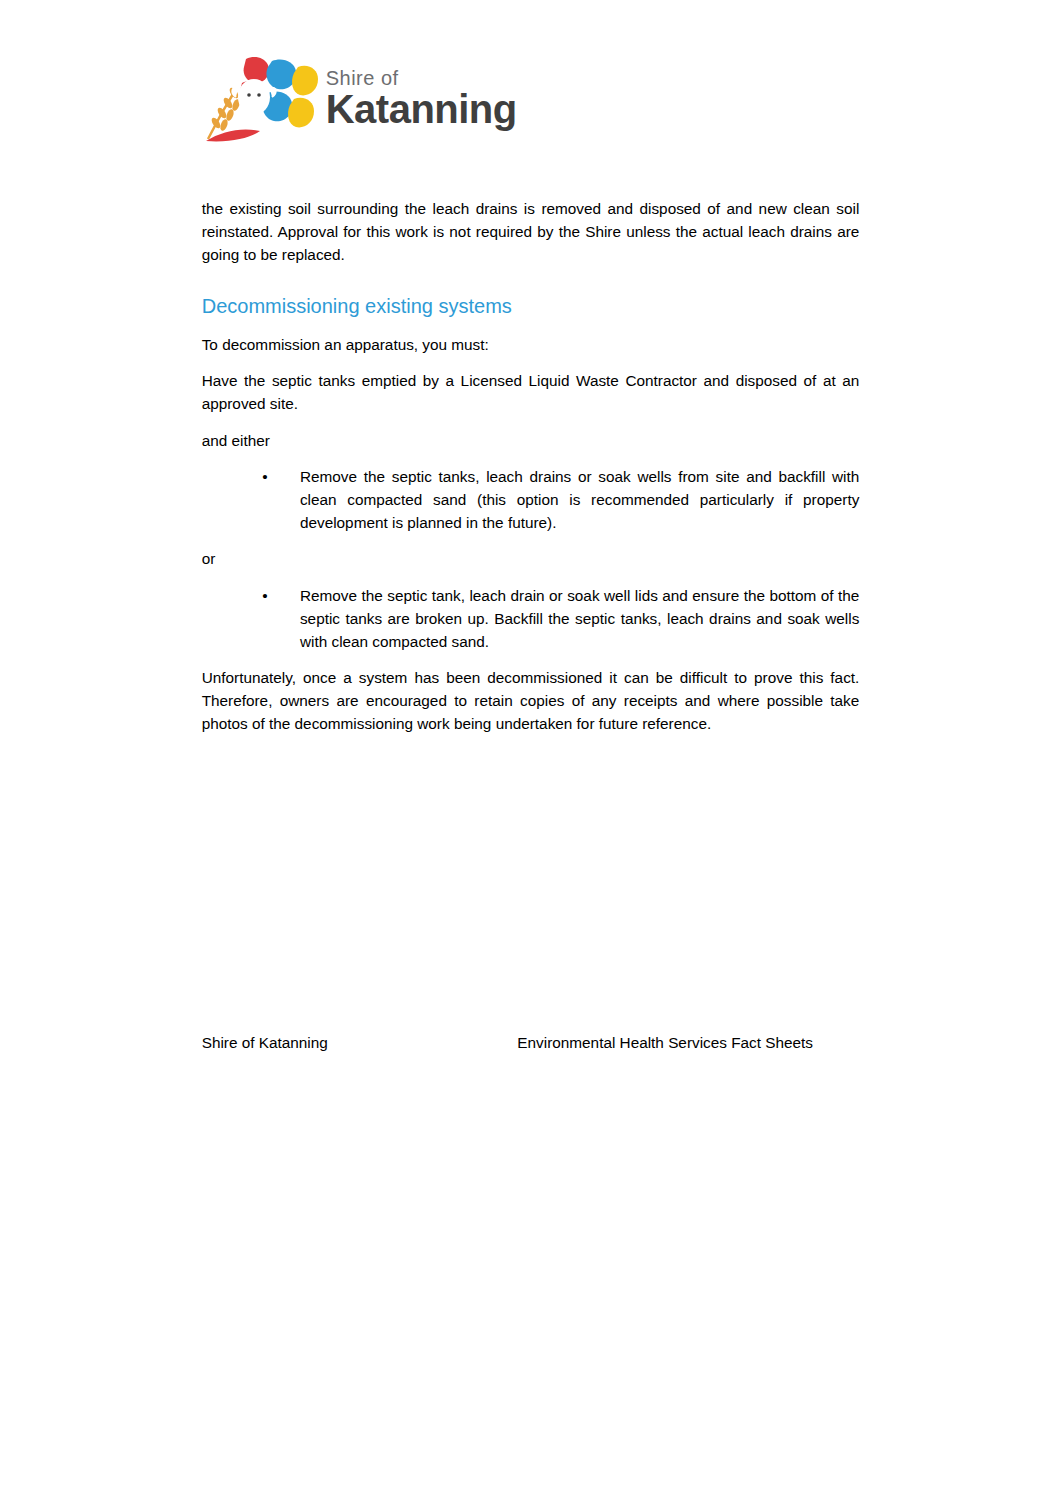Shire of Katanning
the existing soil surrounding the leach drains is removed and disposed of and new clean soil reinstated. Approval for this work is not required by the Shire unless the actual leach drains are going to be replaced.
Decommissioning existing systems
To decommission an apparatus, you must:
Have the septic tanks emptied by a Licensed Liquid Waste Contractor and disposed of at an approved site.
and either
Remove the septic tanks, leach drains or soak wells from site and backfill with clean compacted sand (this option is recommended particularly if property development is planned in the future).
or
Remove the septic tank, leach drain or soak well lids and ensure the bottom of the septic tanks are broken up. Backfill the septic tanks, leach drains and soak wells with clean compacted sand.
Unfortunately, once a system has been decommissioned it can be difficult to prove this fact. Therefore, owners are encouraged to retain copies of any receipts and where possible take photos of the decommissioning work being undertaken for future reference.
Shire of Katanning
Environmental Health Services Fact Sheets